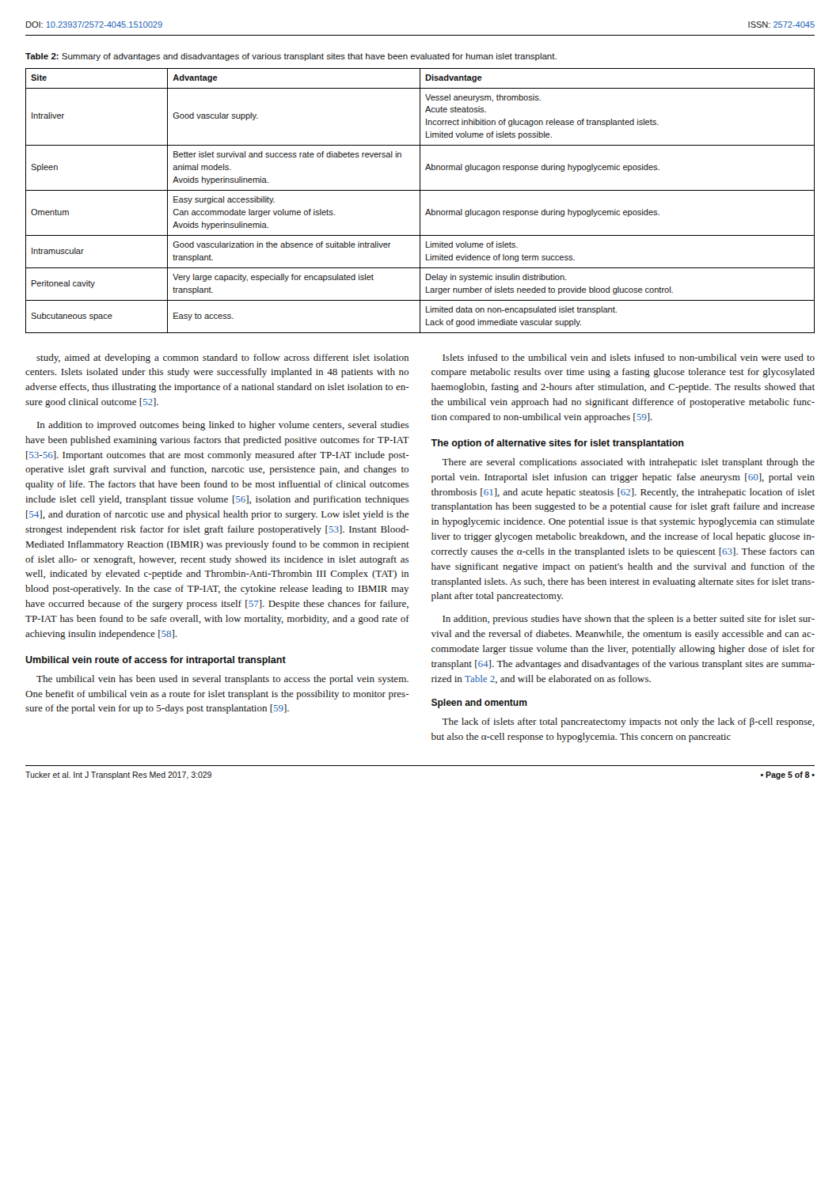DOI: 10.23937/2572-4045.1510029
ISSN: 2572-4045
Table 2: Summary of advantages and disadvantages of various transplant sites that have been evaluated for human islet transplant.
| Site | Advantage | Disadvantage |
| --- | --- | --- |
| Intraliver | Good vascular supply. | Vessel aneurysm, thrombosis. Acute steatosis. Incorrect inhibition of glucagon release of transplanted islets. Limited volume of islets possible. |
| Spleen | Better islet survival and success rate of diabetes reversal in animal models. Avoids hyperinsulinemia. | Abnormal glucagon response during hypoglycemic eposides. |
| Omentum | Easy surgical accessibility. Can accommodate larger volume of islets. Avoids hyperinsulinemia. | Abnormal glucagon response during hypoglycemic eposides. |
| Intramuscular | Good vascularization in the absence of suitable intraliver transplant. | Limited volume of islets. Limited evidence of long term success. |
| Peritoneal cavity | Very large capacity, especially for encapsulated islet transplant. | Delay in systemic insulin distribution. Larger number of islets needed to provide blood glucose control. |
| Subcutaneous space | Easy to access. | Limited data on non-encapsulated islet transplant. Lack of good immediate vascular supply. |
study, aimed at developing a common standard to follow across different islet isolation centers. Islets isolated under this study were successfully implanted in 48 patients with no adverse effects, thus illustrating the importance of a national standard on islet isolation to ensure good clinical outcome [52].
In addition to improved outcomes being linked to higher volume centers, several studies have been published examining various factors that predicted positive outcomes for TP-IAT [53-56]. Important outcomes that are most commonly measured after TP-IAT include postoperative islet graft survival and function, narcotic use, persistence pain, and changes to quality of life. The factors that have been found to be most influential of clinical outcomes include islet cell yield, transplant tissue volume [56], isolation and purification techniques [54], and duration of narcotic use and physical health prior to surgery. Low islet yield is the strongest independent risk factor for islet graft failure postoperatively [53]. Instant Blood-Mediated Inflammatory Reaction (IBMIR) was previously found to be common in recipient of islet allo- or xenograft, however, recent study showed its incidence in islet autograft as well, indicated by elevated c-peptide and Thrombin-Anti-Thrombin III Complex (TAT) in blood post-operatively. In the case of TP-IAT, the cytokine release leading to IBMIR may have occurred because of the surgery process itself [57]. Despite these chances for failure, TP-IAT has been found to be safe overall, with low mortality, morbidity, and a good rate of achieving insulin independence [58].
Umbilical vein route of access for intraportal transplant
The umbilical vein has been used in several transplants to access the portal vein system. One benefit of umbilical vein as a route for islet transplant is the possibility to monitor pressure of the portal vein for up to 5-days post transplantation [59].
Islets infused to the umbilical vein and islets infused to non-umbilical vein were used to compare metabolic results over time using a fasting glucose tolerance test for glycosylated haemoglobin, fasting and 2-hours after stimulation, and C-peptide. The results showed that the umbilical vein approach had no significant difference of postoperative metabolic function compared to non-umbilical vein approaches [59].
The option of alternative sites for islet transplantation
There are several complications associated with intrahepatic islet transplant through the portal vein. Intraportal islet infusion can trigger hepatic false aneurysm [60], portal vein thrombosis [61], and acute hepatic steatosis [62]. Recently, the intrahepatic location of islet transplantation has been suggested to be a potential cause for islet graft failure and increase in hypoglycemic incidence. One potential issue is that systemic hypoglycemia can stimulate liver to trigger glycogen metabolic breakdown, and the increase of local hepatic glucose incorrectly causes the α-cells in the transplanted islets to be quiescent [63]. These factors can have significant negative impact on patient's health and the survival and function of the transplanted islets. As such, there has been interest in evaluating alternate sites for islet transplant after total pancreatectomy.
In addition, previous studies have shown that the spleen is a better suited site for islet survival and the reversal of diabetes. Meanwhile, the omentum is easily accessible and can accommodate larger tissue volume than the liver, potentially allowing higher dose of islet for transplant [64]. The advantages and disadvantages of the various transplant sites are summarized in Table 2, and will be elaborated on as follows.
Spleen and omentum
The lack of islets after total pancreatectomy impacts not only the lack of β-cell response, but also the α-cell response to hypoglycemia. This concern on pancreatic
Tucker et al. Int J Transplant Res Med 2017, 3:029
• Page 5 of 8 •